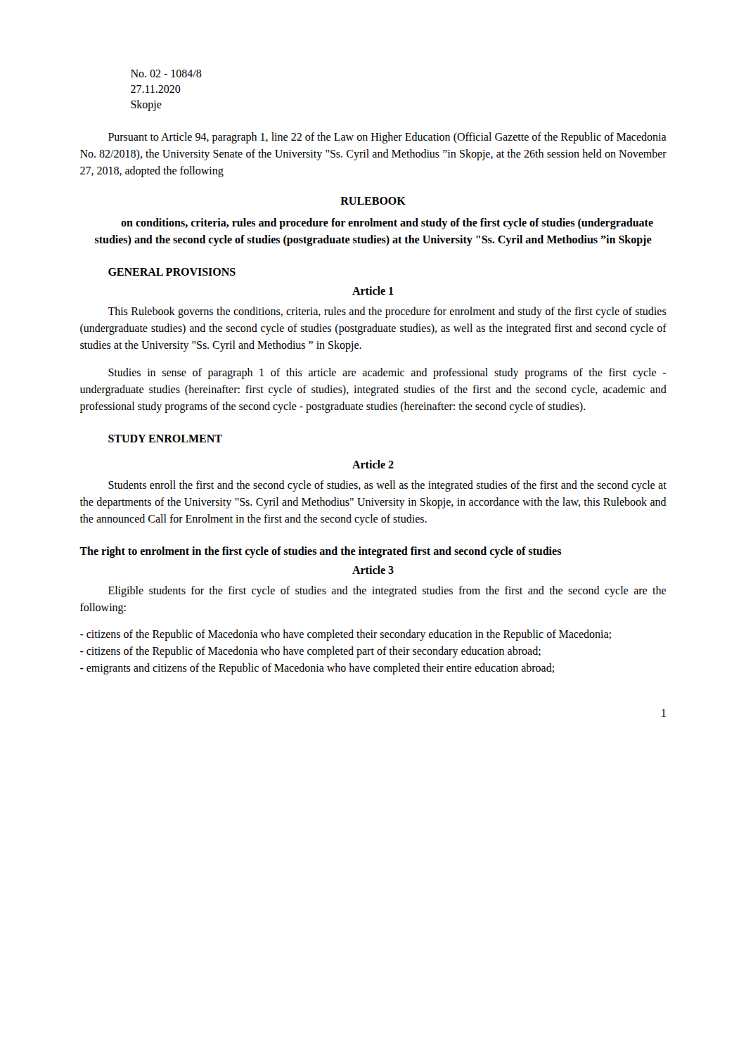No. 02 - 1084/8
27.11.2020
Skopje
Pursuant to Article 94, paragraph 1, line 22 of the Law on Higher Education (Official Gazette of the Republic of Macedonia No. 82/2018), the University Senate of the University "Ss. Cyril and Methodius ”in Skopje, at the 26th session held on November 27, 2018, adopted the following
RULEBOOK
on conditions, criteria, rules and procedure for enrolment and study of the first cycle of studies (undergraduate studies) and the second cycle of studies (postgraduate studies) at the University "Ss. Cyril and Methodius ”in Skopje
GENERAL PROVISIONS
Article 1
This Rulebook governs the conditions, criteria, rules and the procedure for enrolment and study of the first cycle of studies (undergraduate studies) and the second cycle of studies (postgraduate studies), as well as the integrated first and second cycle of studies at the University "Ss. Cyril and Methodius ” in Skopje.
Studies in sense of paragraph 1 of this article are academic and professional study programs of the first cycle - undergraduate studies (hereinafter: first cycle of studies), integrated studies of the first and the second cycle, academic and professional study programs of the second cycle - postgraduate studies (hereinafter: the second cycle of studies).
STUDY ENROLMENT
Article 2
Students enroll the first and the second cycle of studies, as well as the integrated studies of the first and the second cycle at the departments of the University "Ss. Cyril and Methodius" University in Skopje, in accordance with the law, this Rulebook and the announced Call for Enrolment in the first and the second cycle of studies.
The right to enrolment in the first cycle of studies and the integrated first and second cycle of studies
Article 3
Eligible students for the first cycle of studies and the integrated studies from the first and the second cycle are the following:
- citizens of the Republic of Macedonia who have completed their secondary education in the Republic of Macedonia;
- citizens of the Republic of Macedonia who have completed part of their secondary education abroad;
- emigrants and citizens of the Republic of Macedonia who have completed their entire education abroad;
1